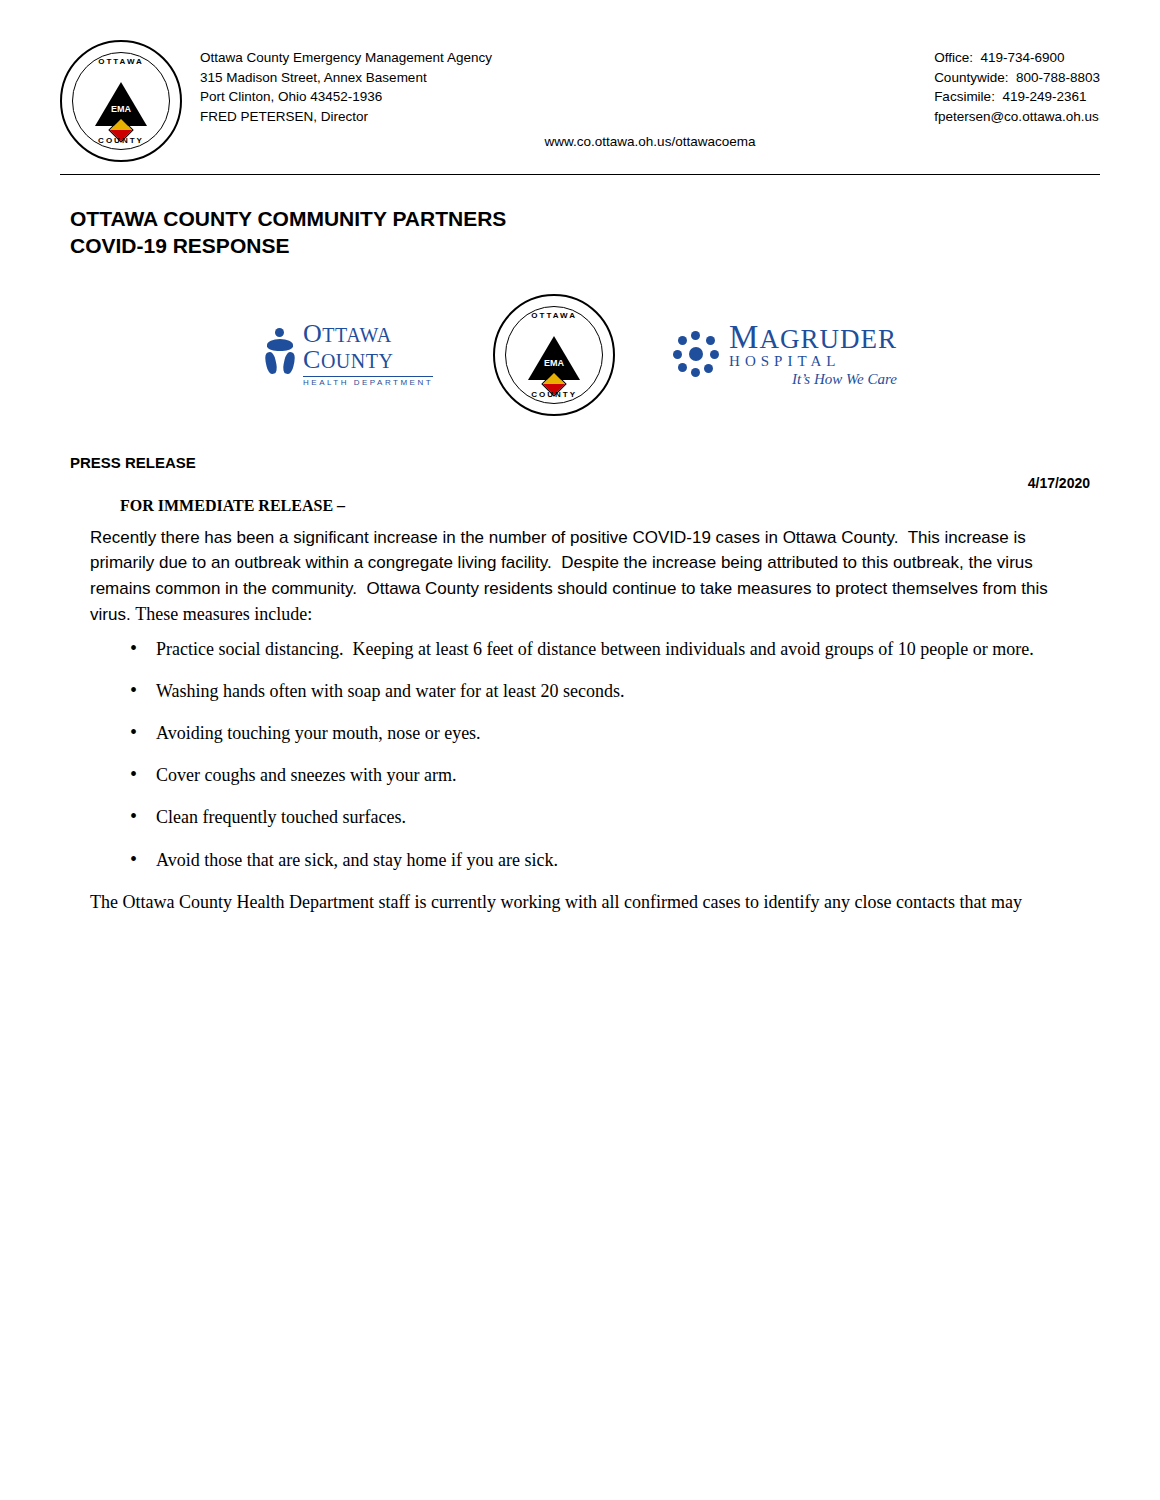OTTAWA
EMA
COUNTY
Ottawa County Emergency Management Agency
315 Madison Street, Annex Basement
Port Clinton, Ohio 43452-1936
FRED PETERSEN, Director
Office: 419-734-6900
Countywide: 800-788-8803
Facsimile: 419-249-2361
fpetersen@co.ottawa.oh.us
www.co.ottawa.oh.us/ottawacoema
OTTAWA COUNTY COMMUNITY PARTNERS
COVID-19 RESPONSE
OTTAWA
COUNTY
HEALTH DEPARTMENT
OTTAWA
EMA
COUNTY
MAGRUDER
HOSPITAL
It’s How We Care
PRESS RELEASE
4/17/2020
FOR IMMEDIATE RELEASE –
Recently there has been a significant increase in the number of positive COVID-19 cases in Ottawa County. This increase is primarily due to an outbreak within a congregate living facility. Despite the increase being attributed to this outbreak, the virus remains common in the community. Ottawa County residents should continue to take measures to protect themselves from this virus. These measures include:
Practice social distancing. Keeping at least 6 feet of distance between individuals and avoid groups of 10 people or more.
Washing hands often with soap and water for at least 20 seconds.
Avoiding touching your mouth, nose or eyes.
Cover coughs and sneezes with your arm.
Clean frequently touched surfaces.
Avoid those that are sick, and stay home if you are sick.
The Ottawa County Health Department staff is currently working with all confirmed cases to identify any close contacts that may